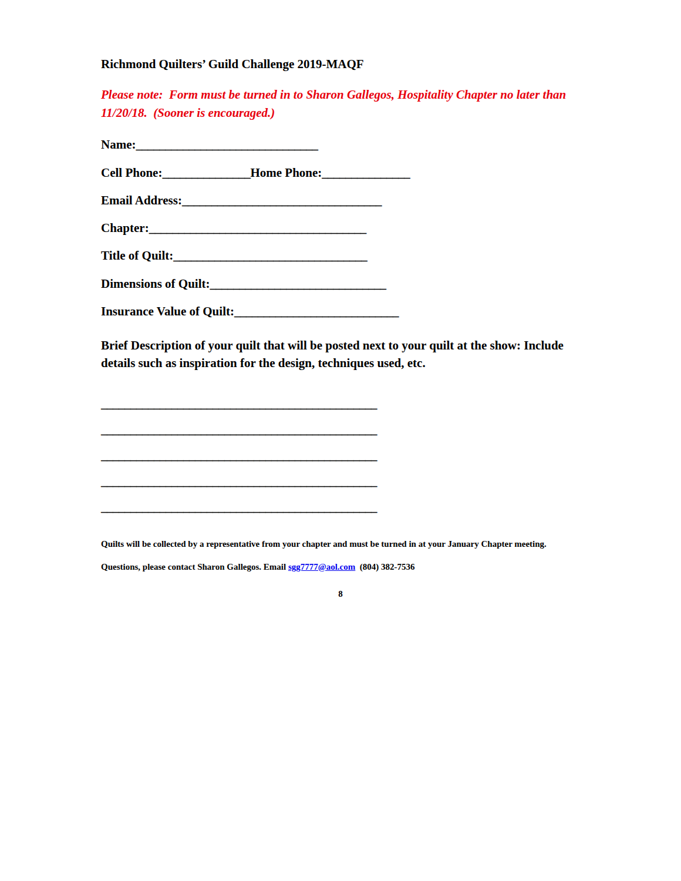Richmond Quilters’ Guild Challenge 2019-MAQF
Please note: Form must be turned in to Sharon Gallegos, Hospitality Chapter no later than 11/20/18. (Sooner is encouraged.)
Name:_______________________________
Cell Phone:_______________Home Phone:_______________
Email Address:__________________________________
Chapter:_____________________________________
Title of Quilt:_________________________________
Dimensions of Quilt:______________________________
Insurance Value of Quilt:____________________________
Brief Description of your quilt that will be posted next to your quilt at the show: Include details such as inspiration for the design, techniques used, etc.
_______________________________________________
_______________________________________________
_______________________________________________
_______________________________________________
_______________________________________________
Quilts will be collected by a representative from your chapter and must be turned in at your January Chapter meeting.
Questions, please contact Sharon Gallegos. Email sgg7777@aol.com (804) 382-7536
8